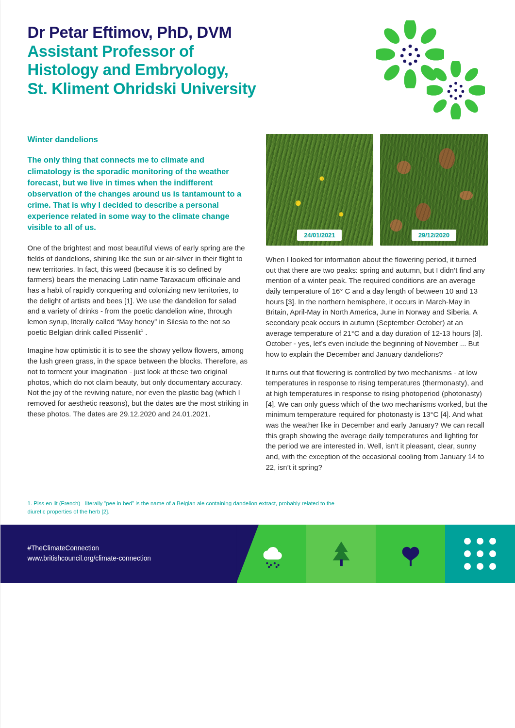Dr Petar Eftimov, PhD, DVM Assistant Professor of
Histology and Embryology,
St. Kliment Ohridski University
Winter dandelions
The only thing that connects me to climate and climatology is the sporadic monitoring of the weather forecast, but we live in times when the indifferent observation of the changes around us is tantamount to a crime. That is why I decided to describe a personal experience related in some way to the climate change visible to all of us.
One of the brightest and most beautiful views of early spring are the fields of dandelions, shining like the sun or air-silver in their flight to new territories. In fact, this weed (because it is so defined by farmers) bears the menacing Latin name Taraxacum officinale and has a habit of rapidly conquering and colonizing new territories, to the delight of artists and bees [1]. We use the dandelion for salad and a variety of drinks - from the poetic dandelion wine, through lemon syrup, literally called “May honey” in Silesia to the not so poetic Belgian drink called Pissenlit1 .
Imagine how optimistic it is to see the showy yellow flowers, among the lush green grass, in the space between the blocks. Therefore, as not to torment your imagination - just look at these two original photos, which do not claim beauty, but only documentary accuracy. Not the joy of the reviving nature, nor even the plastic bag (which I removed for aesthetic reasons), but the dates are the most striking in these photos. The dates are 29.12.2020 and 24.01.2021.
24/01/2021
29/12/2020
When I looked for information about the flowering period, it turned out that there are two peaks: spring and autumn, but I didn’t find any mention of a winter peak. The required conditions are an average daily temperature of 16° C and a day length of between 10 and 13 hours [3]. In the northern hemisphere, it occurs in March-May in Britain, April-May in North America, June in Norway and Siberia. A secondary peak occurs in autumn (September-October) at an average temperature of 21°C and a day duration of 12-13 hours [3]. October - yes, let’s even include the beginning of November ... But how to explain the December and January dandelions?
It turns out that flowering is controlled by two mechanisms - at low temperatures in response to rising temperatures (thermonasty), and at high temperatures in response to rising photoperiod (photonasty) [4]. We can only guess which of the two mechanisms worked, but the minimum temperature required for photonasty is 13°C [4]. And what was the weather like in December and early January? We can recall this graph showing the average daily temperatures and lighting for the period we are interested in. Well, isn’t it pleasant, clear, sunny and, with the exception of the occasional cooling from January 14 to 22, isn’t it spring?
1. Piss en lit (French) - literally “pee in bed” is the name of a Belgian ale containing dandelion extract, probably related to the diuretic properties of the herb [2].
#TheClimateConnection
www.britishcouncil.org/climate-connection